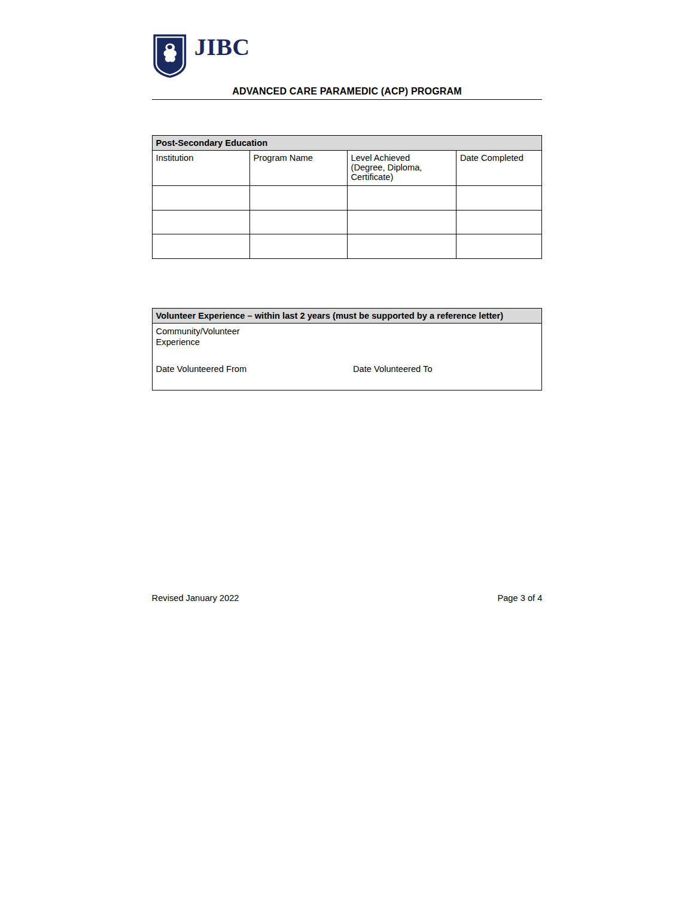JIBC
ADVANCED CARE PARAMEDIC (ACP) PROGRAM
| Post-Secondary Education |
| Institution | Program Name | Level Achieved (Degree, Diploma, Certificate) | Date Completed |
| Volunteer Experience – within last 2 years (must be supported by a reference letter) |
| Community/Volunteer Experience | |
| Date Volunteered From | | Date Volunteered To | |
Revised January 2022
Page 3 of 4